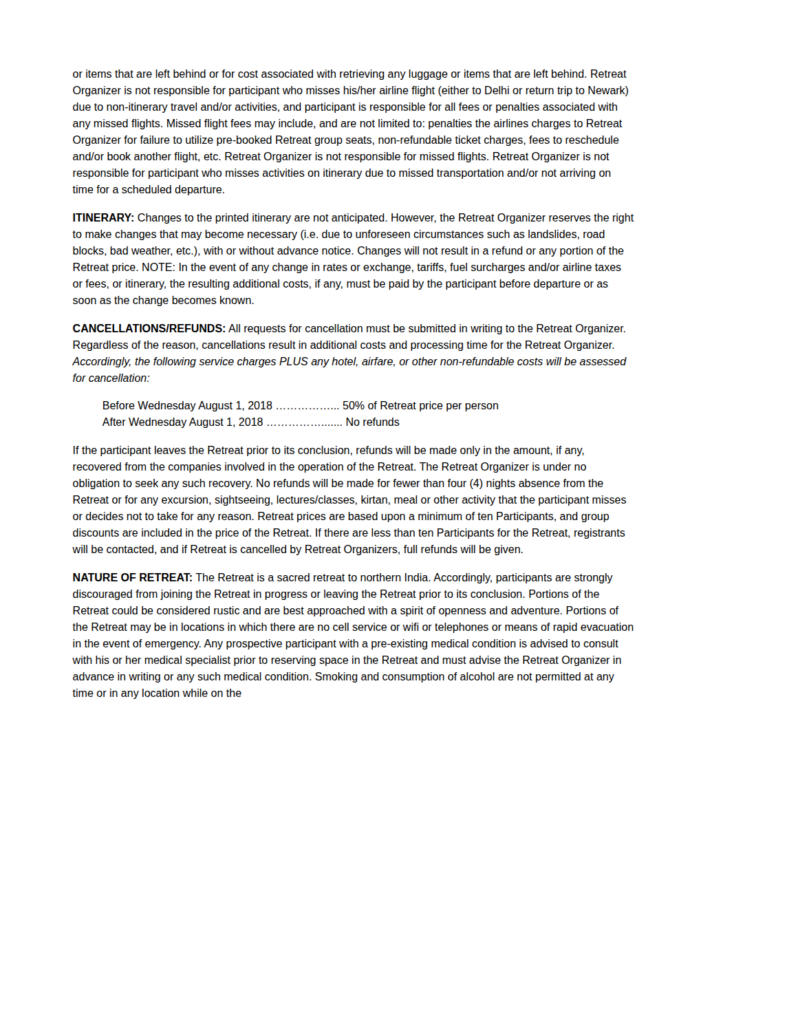or items that are left behind or for cost associated with retrieving any luggage or items that are left behind. Retreat Organizer is not responsible for participant who misses his/her airline flight (either to Delhi or return trip to Newark) due to non-itinerary travel and/or activities, and participant is responsible for all fees or penalties associated with any missed flights. Missed flight fees may include, and are not limited to: penalties the airlines charges to Retreat Organizer for failure to utilize pre-booked Retreat group seats, non-refundable ticket charges, fees to reschedule and/or book another flight, etc. Retreat Organizer is not responsible for missed flights. Retreat Organizer is not responsible for participant who misses activities on itinerary due to missed transportation and/or not arriving on time for a scheduled departure.
ITINERARY: Changes to the printed itinerary are not anticipated. However, the Retreat Organizer reserves the right to make changes that may become necessary (i.e. due to unforeseen circumstances such as landslides, road blocks, bad weather, etc.), with or without advance notice. Changes will not result in a refund or any portion of the Retreat price. NOTE: In the event of any change in rates or exchange, tariffs, fuel surcharges and/or airline taxes or fees, or itinerary, the resulting additional costs, if any, must be paid by the participant before departure or as soon as the change becomes known.
CANCELLATIONS/REFUNDS: All requests for cancellation must be submitted in writing to the Retreat Organizer. Regardless of the reason, cancellations result in additional costs and processing time for the Retreat Organizer. Accordingly, the following service charges PLUS any hotel, airfare, or other non-refundable costs will be assessed for cancellation:
Before Wednesday August 1, 2018 ……………... 50% of Retreat price per person
After Wednesday August 1, 2018 ……………....... No refunds
If the participant leaves the Retreat prior to its conclusion, refunds will be made only in the amount, if any, recovered from the companies involved in the operation of the Retreat. The Retreat Organizer is under no obligation to seek any such recovery. No refunds will be made for fewer than four (4) nights absence from the Retreat or for any excursion, sightseeing, lectures/classes, kirtan, meal or other activity that the participant misses or decides not to take for any reason. Retreat prices are based upon a minimum of ten Participants, and group discounts are included in the price of the Retreat. If there are less than ten Participants for the Retreat, registrants will be contacted, and if Retreat is cancelled by Retreat Organizers, full refunds will be given.
NATURE OF RETREAT: The Retreat is a sacred retreat to northern India. Accordingly, participants are strongly discouraged from joining the Retreat in progress or leaving the Retreat prior to its conclusion. Portions of the Retreat could be considered rustic and are best approached with a spirit of openness and adventure. Portions of the Retreat may be in locations in which there are no cell service or wifi or telephones or means of rapid evacuation in the event of emergency. Any prospective participant with a pre-existing medical condition is advised to consult with his or her medical specialist prior to reserving space in the Retreat and must advise the Retreat Organizer in advance in writing or any such medical condition. Smoking and consumption of alcohol are not permitted at any time or in any location while on the